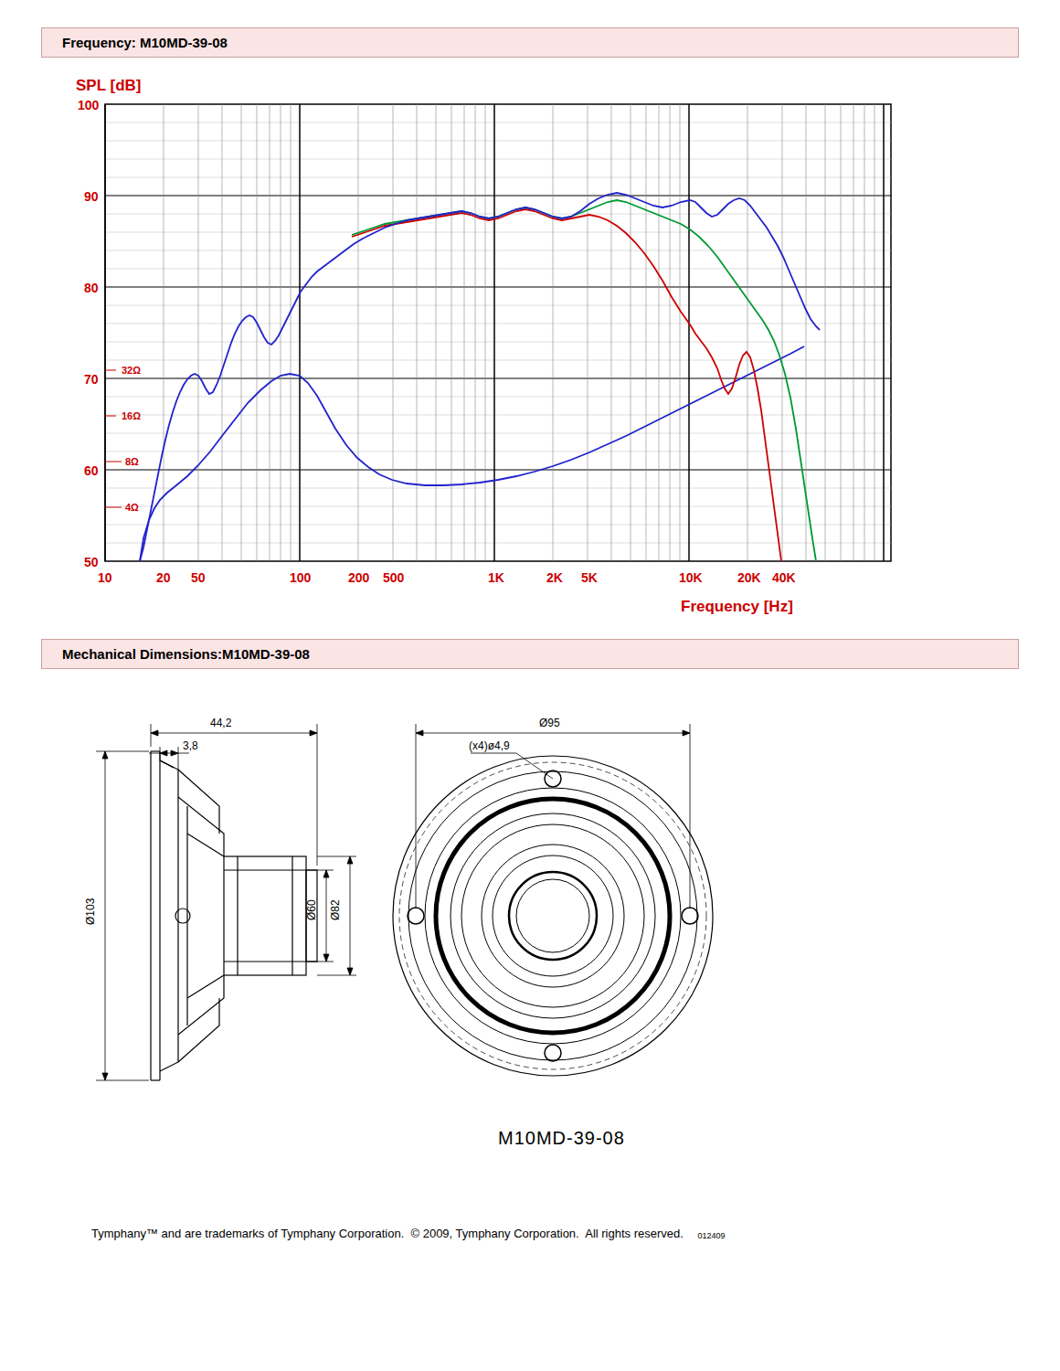Frequency: M10MD-39-08
SPL [dB] 100 90 80 70 60 50 10 20 50 100 200 500 1K 2K 5K 10K 20K 40K Frequency [Hz] 32Ω 16Ω 8Ω 4Ω
Mechanical Dimensions:M10MD-39-08
44,2 3,8 Ø103 Ø60 Ø82 Ø95 (x4)ø4,9 M10MD-39-08
Tymphany™ and are trademarks of Tymphany Corporation. © 2009, Tymphany Corporation. All rights reserved. 012409